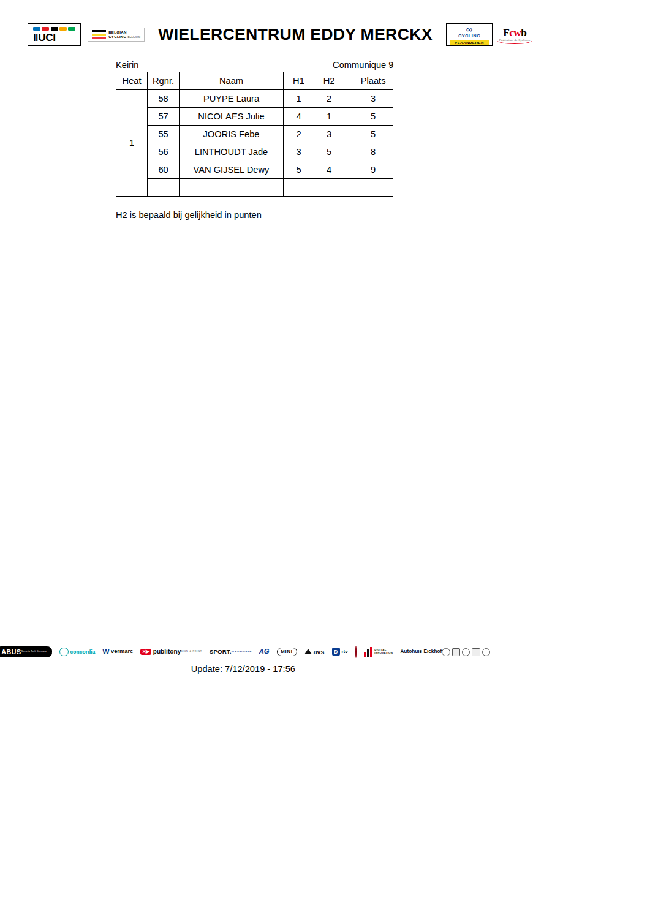‖UCI
BELGIAN
CYCLING BELGIUM
WIELERCENTRUM EDDY MERCKX
∞
CYCLING
VLAANDEREN
Fcwb
Fédération de Cyclisme
Keirin
Communique 9
| Heat | Rgnr. | Naam | H1 | H2 | | Plaats |
| --- | --- | --- | --- | --- | --- | --- |
| 1 | 58 | PUYPE Laura | 1 | 2 | | 3 |
| 57 | NICOLAES Julie | 4 | 1 | | 5 |
| 55 | JOORIS Febe | 2 | 3 | | 5 |
| 56 | LINTHOUDT Jade | 3 | 5 | | 8 |
| 60 | VAN GIJSEL Dewy | 5 | 4 | | 9 |
H2 is bepaald bij gelijkheid in punten
ABUSSecurity Tech Germany
concordia
Wvermarc
X▶publitonySIGN & PRINT
SPORT.VLAANDEREN
AG
MINI
avs
Drtv
DIGITAL
INNOVATION
Autohuis Eickhof
Update: 7/12/2019 - 17:56